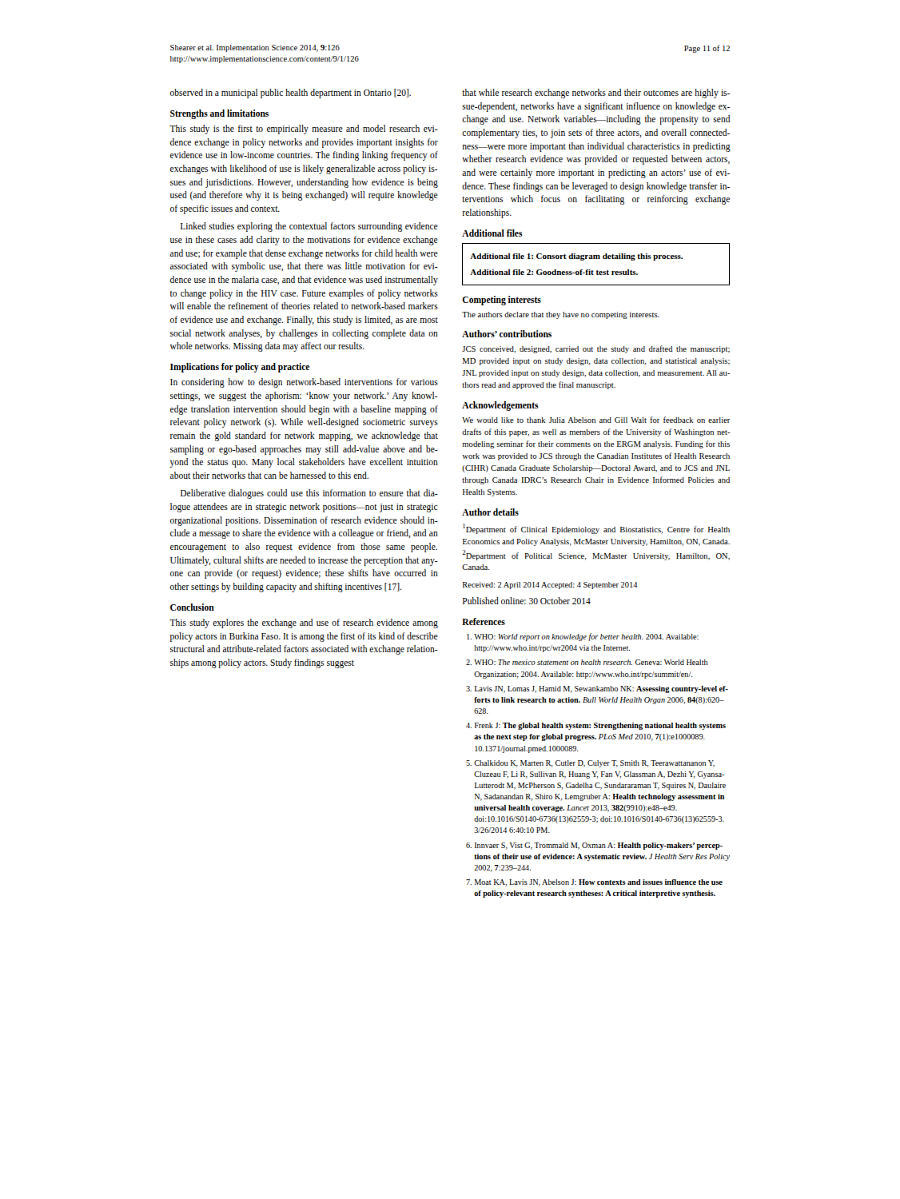Shearer et al. Implementation Science 2014, 9:126
http://www.implementationscience.com/content/9/1/126
Page 11 of 12
observed in a municipal public health department in Ontario [20].
Strengths and limitations
This study is the first to empirically measure and model research evidence exchange in policy networks and provides important insights for evidence use in low-income countries. The finding linking frequency of exchanges with likelihood of use is likely generalizable across policy issues and jurisdictions. However, understanding how evidence is being used (and therefore why it is being exchanged) will require knowledge of specific issues and context.
Linked studies exploring the contextual factors surrounding evidence use in these cases add clarity to the motivations for evidence exchange and use; for example that dense exchange networks for child health were associated with symbolic use, that there was little motivation for evidence use in the malaria case, and that evidence was used instrumentally to change policy in the HIV case. Future examples of policy networks will enable the refinement of theories related to network-based markers of evidence use and exchange. Finally, this study is limited, as are most social network analyses, by challenges in collecting complete data on whole networks. Missing data may affect our results.
Implications for policy and practice
In considering how to design network-based interventions for various settings, we suggest the aphorism: ‘know your network.’ Any knowledge translation intervention should begin with a baseline mapping of relevant policy network (s). While well-designed sociometric surveys remain the gold standard for network mapping, we acknowledge that sampling or ego-based approaches may still add-value above and beyond the status quo. Many local stakeholders have excellent intuition about their networks that can be harnessed to this end.
Deliberative dialogues could use this information to ensure that dialogue attendees are in strategic network positions—not just in strategic organizational positions. Dissemination of research evidence should include a message to share the evidence with a colleague or friend, and an encouragement to also request evidence from those same people. Ultimately, cultural shifts are needed to increase the perception that anyone can provide (or request) evidence; these shifts have occurred in other settings by building capacity and shifting incentives [17].
Conclusion
This study explores the exchange and use of research evidence among policy actors in Burkina Faso. It is among the first of its kind of describe structural and attribute-related factors associated with exchange relationships among policy actors. Study findings suggest
that while research exchange networks and their outcomes are highly issue-dependent, networks have a significant influence on knowledge exchange and use. Network variables—including the propensity to send complementary ties, to join sets of three actors, and overall connectedness—were more important than individual characteristics in predicting whether research evidence was provided or requested between actors, and were certainly more important in predicting an actors’ use of evidence. These findings can be leveraged to design knowledge transfer interventions which focus on facilitating or reinforcing exchange relationships.
Additional files
Additional file 1: Consort diagram detailing this process.
Additional file 2: Goodness-of-fit test results.
Competing interests
The authors declare that they have no competing interests.
Authors’ contributions
JCS conceived, designed, carried out the study and drafted the manuscript; MD provided input on study design, data collection, and statistical analysis; JNL provided input on study design, data collection, and measurement. All authors read and approved the final manuscript.
Acknowledgements
We would like to thank Julia Abelson and Gill Walt for feedback on earlier drafts of this paper, as well as members of the University of Washington netmodeling seminar for their comments on the ERGM analysis. Funding for this work was provided to JCS through the Canadian Institutes of Health Research (CIHR) Canada Graduate Scholarship—Doctoral Award, and to JCS and JNL through Canada IDRC’s Research Chair in Evidence Informed Policies and Health Systems.
Author details
1Department of Clinical Epidemiology and Biostatistics, Centre for Health Economics and Policy Analysis, McMaster University, Hamilton, ON, Canada. 2Department of Political Science, McMaster University, Hamilton, ON, Canada.
Received: 2 April 2014 Accepted: 4 September 2014
Published online: 30 October 2014
References
WHO: World report on knowledge for better health. 2004. Available: http://www.who.int/rpc/wr2004 via the Internet.
WHO: The mexico statement on health research. Geneva: World Health Organization; 2004. Available: http://www.who.int/rpc/summit/en/.
Lavis JN, Lomas J, Hamid M, Sewankambo NK: Assessing country-level efforts to link research to action. Bull World Health Organ 2006, 84(8):620–628.
Frenk J: The global health system: Strengthening national health systems as the next step for global progress. PLoS Med 2010, 7(1):e1000089. 10.1371/journal.pmed.1000089.
Chalkidou K, Marten R, Cutler D, Culyer T, Smith R, Teerawattananon Y, Cluzeau F, Li R, Sullivan R, Huang Y, Fan V, Glassman A, Dezhi Y, Gyansa-Lutterodt M, McPherson S, Gadelha C, Sundararaman T, Squires N, Daulaire N, Sadanandan R, Shiro K, Lemgruber A: Health technology assessment in universal health coverage. Lancet 2013, 382(9910):e48–e49. doi:10.1016/S0140-6736(13)62559-3; doi:10.1016/S0140-6736(13)62559-3. 3/26/2014 6:40:10 PM.
Innvaer S, Vist G, Trommald M, Oxman A: Health policy-makers’ perceptions of their use of evidence: A systematic review. J Health Serv Res Policy 2002, 7:239–244.
Moat KA, Lavis JN, Abelson J: How contexts and issues influence the use of policy-relevant research syntheses: A critical interpretive synthesis.